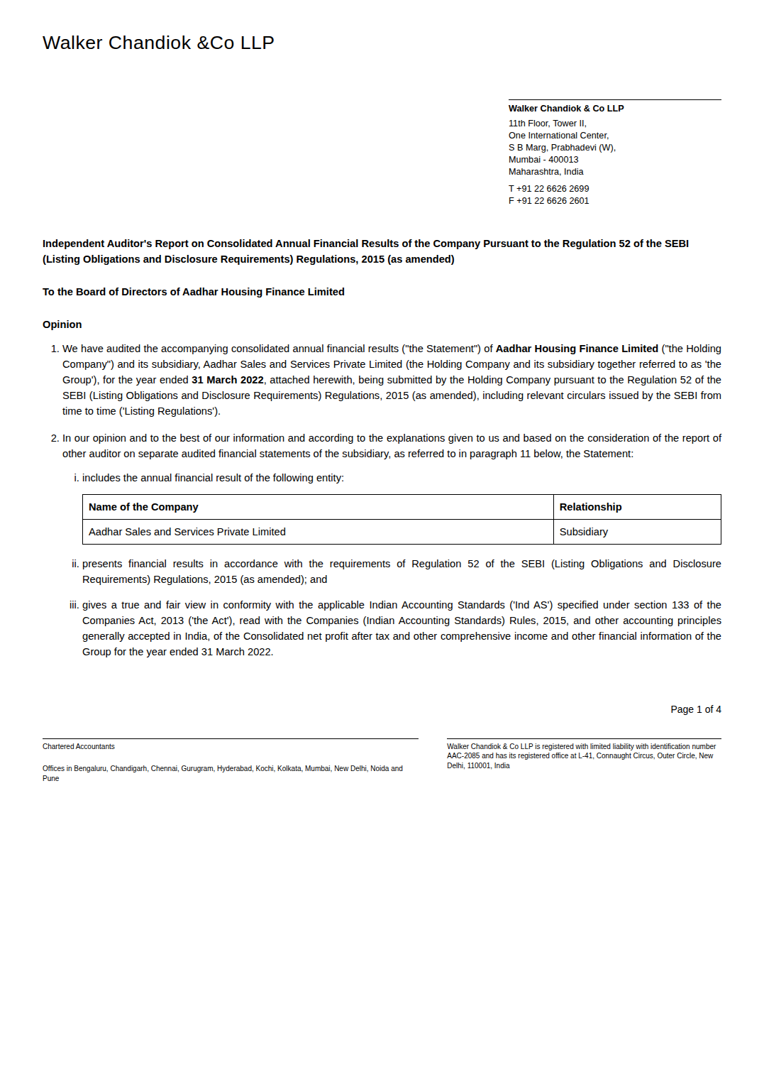Walker Chandiok &Co LLP
Walker Chandiok & Co LLP
11th Floor, Tower II,
One International Center,
S B Marg, Prabhadevi (W),
Mumbai - 400013
Maharashtra, India
T +91 22 6626 2699
F +91 22 6626 2601
Independent Auditor's Report on Consolidated Annual Financial Results of the Company Pursuant to the Regulation 52 of the SEBI (Listing Obligations and Disclosure Requirements) Regulations, 2015 (as amended)
To the Board of Directors of Aadhar Housing Finance Limited
Opinion
We have audited the accompanying consolidated annual financial results ("the Statement") of Aadhar Housing Finance Limited ("the Holding Company") and its subsidiary, Aadhar Sales and Services Private Limited (the Holding Company and its subsidiary together referred to as 'the Group'), for the year ended 31 March 2022, attached herewith, being submitted by the Holding Company pursuant to the Regulation 52 of the SEBI (Listing Obligations and Disclosure Requirements) Regulations, 2015 (as amended), including relevant circulars issued by the SEBI from time to time ('Listing Regulations').
In our opinion and to the best of our information and according to the explanations given to us and based on the consideration of the report of other auditor on separate audited financial statements of the subsidiary, as referred to in paragraph 11 below, the Statement:
includes the annual financial result of the following entity:
| Name of the Company | Relationship |
| --- | --- |
| Aadhar Sales and Services Private Limited | Subsidiary |
presents financial results in accordance with the requirements of Regulation 52 of the SEBI (Listing Obligations and Disclosure Requirements) Regulations, 2015 (as amended); and
gives a true and fair view in conformity with the applicable Indian Accounting Standards ('Ind AS') specified under section 133 of the Companies Act, 2013 ('the Act'), read with the Companies (Indian Accounting Standards) Rules, 2015, and other accounting principles generally accepted in India, of the Consolidated net profit after tax and other comprehensive income and other financial information of the Group for the year ended 31 March 2022.
Page 1 of 4
Chartered Accountants
Offices in Bengaluru, Chandigarh, Chennai, Gurugram, Hyderabad, Kochi, Kolkata, Mumbai, New Delhi, Noida and Pune
Walker Chandiok & Co LLP is registered with limited liability with identification number AAC-2085 and has its registered office at L-41, Connaught Circus, Outer Circle, New Delhi, 110001, India